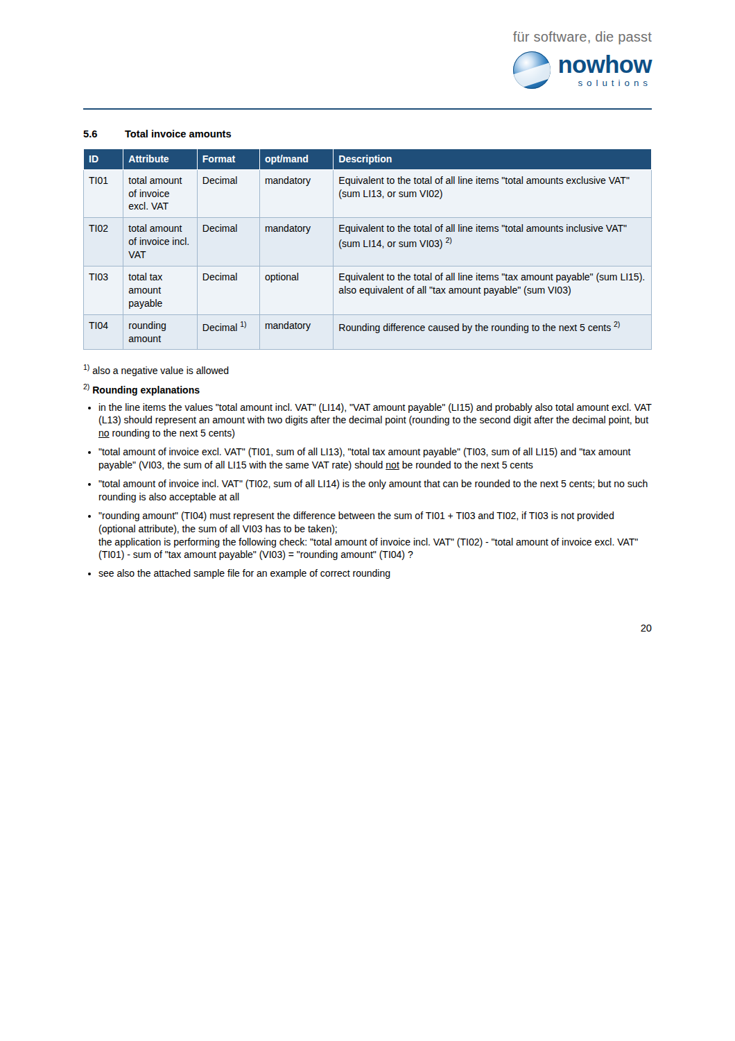für software, die passt
nowhow
solutions
5.6 Total invoice amounts
| ID | Attribute | Format | opt/mand | Description |
| --- | --- | --- | --- | --- |
| TI01 | total amount of invoice excl. VAT | Decimal | mandatory | Equivalent to the total of all line items "total amounts exclusive VAT" (sum LI13, or sum VI02) |
| TI02 | total amount of invoice incl. VAT | Decimal | mandatory | Equivalent to the total of all line items "total amounts inclusive VAT" (sum LI14, or sum VI03) 2) |
| TI03 | total tax amount payable | Decimal | optional | Equivalent to the total of all line items "tax amount payable" (sum LI15). also equivalent of all "tax amount payable" (sum VI03) |
| TI04 | rounding amount | Decimal 1) | mandatory | Rounding difference caused by the rounding to the next 5 cents 2) |
1) also a negative value is allowed
2) Rounding explanations
in the line items the values "total amount incl. VAT" (LI14), "VAT amount payable" (LI15) and probably also total amount excl. VAT (L13) should represent an amount with two digits after the decimal point (rounding to the second digit after the decimal point, but no rounding to the next 5 cents)
"total amount of invoice excl. VAT" (TI01, sum of all LI13), "total tax amount payable" (TI03, sum of all LI15) and "tax amount payable" (VI03, the sum of all LI15 with the same VAT rate) should not be rounded to the next 5 cents
"total amount of invoice incl. VAT" (TI02, sum of all LI14) is the only amount that can be rounded to the next 5 cents; but no such rounding is also acceptable at all
"rounding amount" (TI04) must represent the difference between the sum of TI01 + TI03 and TI02, if TI03 is not provided (optional attribute), the sum of all VI03 has to be taken);
the application is performing the following check: "total amount of invoice incl. VAT" (TI02) - "total amount of invoice excl. VAT" (TI01) - sum of "tax amount payable" (VI03) = "rounding amount" (TI04) ?
see also the attached sample file for an example of correct rounding
20